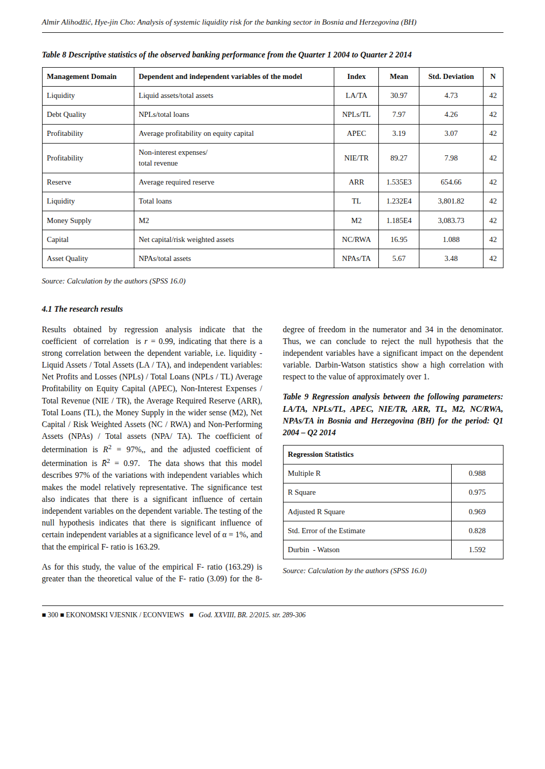Almir Alihodžić, Hye-jin Cho: Analysis of systemic liquidity risk for the banking sector in Bosnia and Herzegovina (BH)
Table 8 Descriptive statistics of the observed banking performance from the Quarter 1 2004 to Quarter 2 2014
| Management Domain | Dependent and independent variables of the model | Index | Mean | Std. Deviation | N |
| --- | --- | --- | --- | --- | --- |
| Liquidity | Liquid assets/total assets | LA/TA | 30.97 | 4.73 | 42 |
| Debt Quality | NPLs/total loans | NPLs/TL | 7.97 | 4.26 | 42 |
| Profitability | Average profitability on equity capital | APEC | 3.19 | 3.07 | 42 |
| Profitability | Non-interest expenses/ total revenue | NIE/TR | 89.27 | 7.98 | 42 |
| Reserve | Average required reserve | ARR | 1.535E3 | 654.66 | 42 |
| Liquidity | Total loans | TL | 1.232E4 | 3,801.82 | 42 |
| Money Supply | M2 | M2 | 1.185E4 | 3,083.73 | 42 |
| Capital | Net capital/risk weighted assets | NC/RWA | 16.95 | 1.088 | 42 |
| Asset Quality | NPAs/total assets | NPAs/TA | 5.67 | 3.48 | 42 |
Source: Calculation by the authors (SPSS 16.0)
4.1 The research results
Results obtained by regression analysis indicate that the coefficient of correlation is r = 0.99, indicating that there is a strong correlation between the dependent variable, i.e. liquidity - Liquid Assets / Total Assets (LA / TA), and independent variables: Net Profits and Losses (NPLs) / Total Loans (NPLs / TL) Average Profitability on Equity Capital (APEC), Non-Interest Expenses / Total Revenue (NIE / TR), the Average Required Reserve (ARR), Total Loans (TL), the Money Supply in the wider sense (M2), Net Capital / Risk Weighted Assets (NC / RWA) and Non-Performing Assets (NPAs) / Total assets (NPA/ TA). The coefficient of determination is R2 = 97%,, and the adjusted coefficient of determination is R̄2 = 0.97. The data shows that this model describes 97% of the variations with independent variables which makes the model relatively representative. The significance test also indicates that there is a significant influence of certain independent variables on the dependent variable. The testing of the null hypothesis indicates that there is significant influence of certain independent variables at a significance level of α = 1%, and that the empirical F- ratio is 163.29.
As for this study, the value of the empirical F- ratio (163.29) is greater than the theoretical value of the F- ratio (3.09) for the 8-degree of freedom in the numerator and 34 in the denominator. Thus, we can conclude to reject the null hypothesis that the independent variables have a significant impact on the dependent variable. Darbin-Watson statistics show a high correlation with respect to the value of approximately over 1.
Table 9 Regression analysis between the following parameters: LA/TA, NPLs/TL, APEC, NIE/TR, ARR, TL, M2, NC/RWA, NPAs/TA in Bosnia and Herzegovina (BH) for the period: Q1 2004 – Q2 2014
| Regression Statistics |
| --- |
| Multiple R | 0.988 |
| R Square | 0.975 |
| Adjusted R Square | 0.969 |
| Std. Error of the Estimate | 0.828 |
| Durbin - Watson | 1.592 |
Source: Calculation by the authors (SPSS 16.0)
■ 300 ■ EKONOMSKI VJESNIK / ECONVIEWS ■ God. XXVIII, BR. 2/2015. str. 289-306